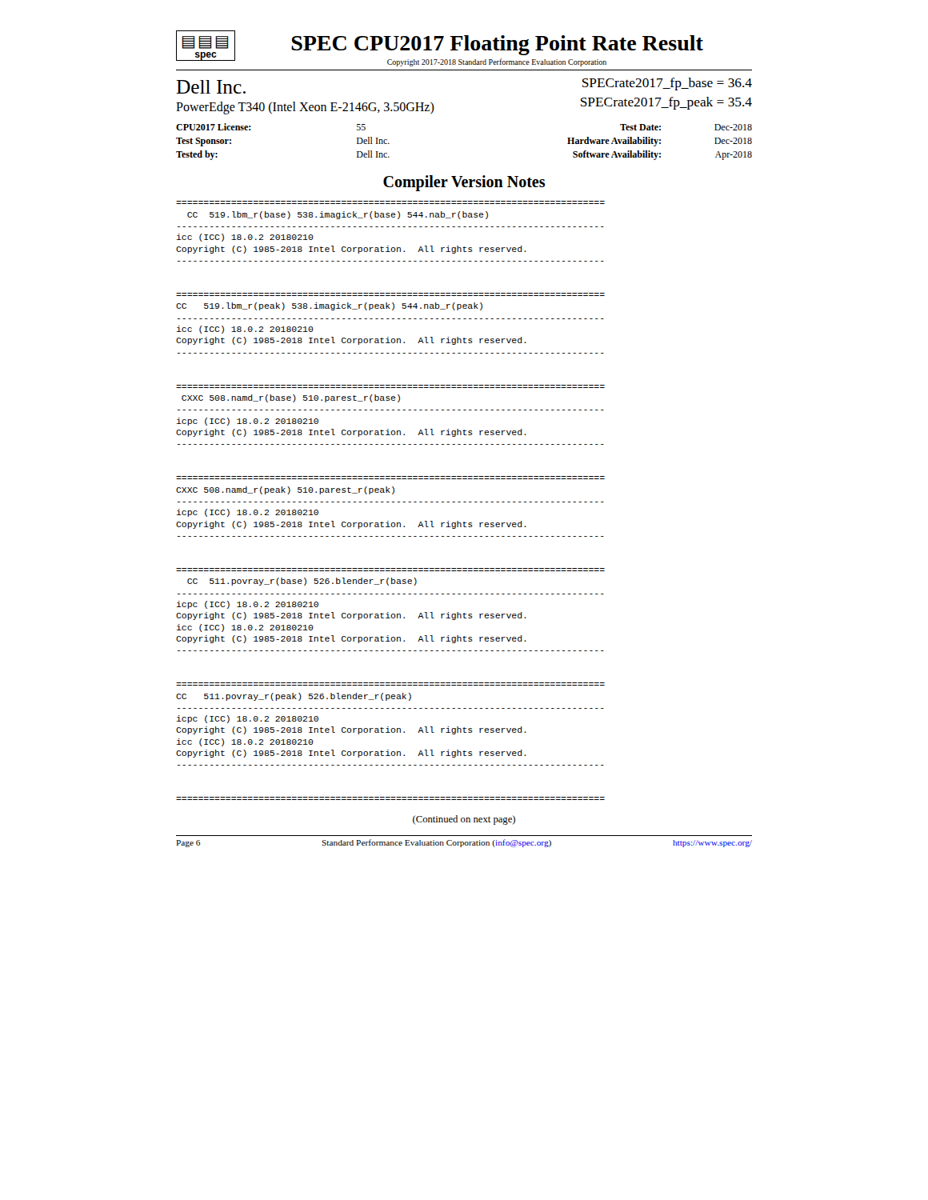▤▤▤
spec
SPEC CPU2017 Floating Point Rate Result
Copyright 2017-2018 Standard Performance Evaluation Corporation
Dell Inc.
PowerEdge T340 (Intel Xeon E-2146G, 3.50GHz)
SPECrate2017_fp_base = 36.4
SPECrate2017_fp_peak = 35.4
| CPU2017 License: | 55 | Test Date: | Dec-2018 |
| Test Sponsor: | Dell Inc. | Hardware Availability: | Dec-2018 |
| Tested by: | Dell Inc. | Software Availability: | Apr-2018 |
Compiler Version Notes
==============================================================================
  CC  519.lbm_r(base) 538.imagick_r(base) 544.nab_r(base)
------------------------------------------------------------------------------
icc (ICC) 18.0.2 20180210
Copyright (C) 1985-2018 Intel Corporation.  All rights reserved.
------------------------------------------------------------------------------


==============================================================================
CC   519.lbm_r(peak) 538.imagick_r(peak) 544.nab_r(peak)
------------------------------------------------------------------------------
icc (ICC) 18.0.2 20180210
Copyright (C) 1985-2018 Intel Corporation.  All rights reserved.
------------------------------------------------------------------------------


==============================================================================
 CXXC 508.namd_r(base) 510.parest_r(base)
------------------------------------------------------------------------------
icpc (ICC) 18.0.2 20180210
Copyright (C) 1985-2018 Intel Corporation.  All rights reserved.
------------------------------------------------------------------------------


==============================================================================
CXXC 508.namd_r(peak) 510.parest_r(peak)
------------------------------------------------------------------------------
icpc (ICC) 18.0.2 20180210
Copyright (C) 1985-2018 Intel Corporation.  All rights reserved.
------------------------------------------------------------------------------


==============================================================================
  CC  511.povray_r(base) 526.blender_r(base)
------------------------------------------------------------------------------
icpc (ICC) 18.0.2 20180210
Copyright (C) 1985-2018 Intel Corporation.  All rights reserved.
icc (ICC) 18.0.2 20180210
Copyright (C) 1985-2018 Intel Corporation.  All rights reserved.
------------------------------------------------------------------------------


==============================================================================
CC   511.povray_r(peak) 526.blender_r(peak)
------------------------------------------------------------------------------
icpc (ICC) 18.0.2 20180210
Copyright (C) 1985-2018 Intel Corporation.  All rights reserved.
icc (ICC) 18.0.2 20180210
Copyright (C) 1985-2018 Intel Corporation.  All rights reserved.
------------------------------------------------------------------------------


==============================================================================
(Continued on next page)
Page 6
Standard Performance Evaluation Corporation (info@spec.org)
https://www.spec.org/